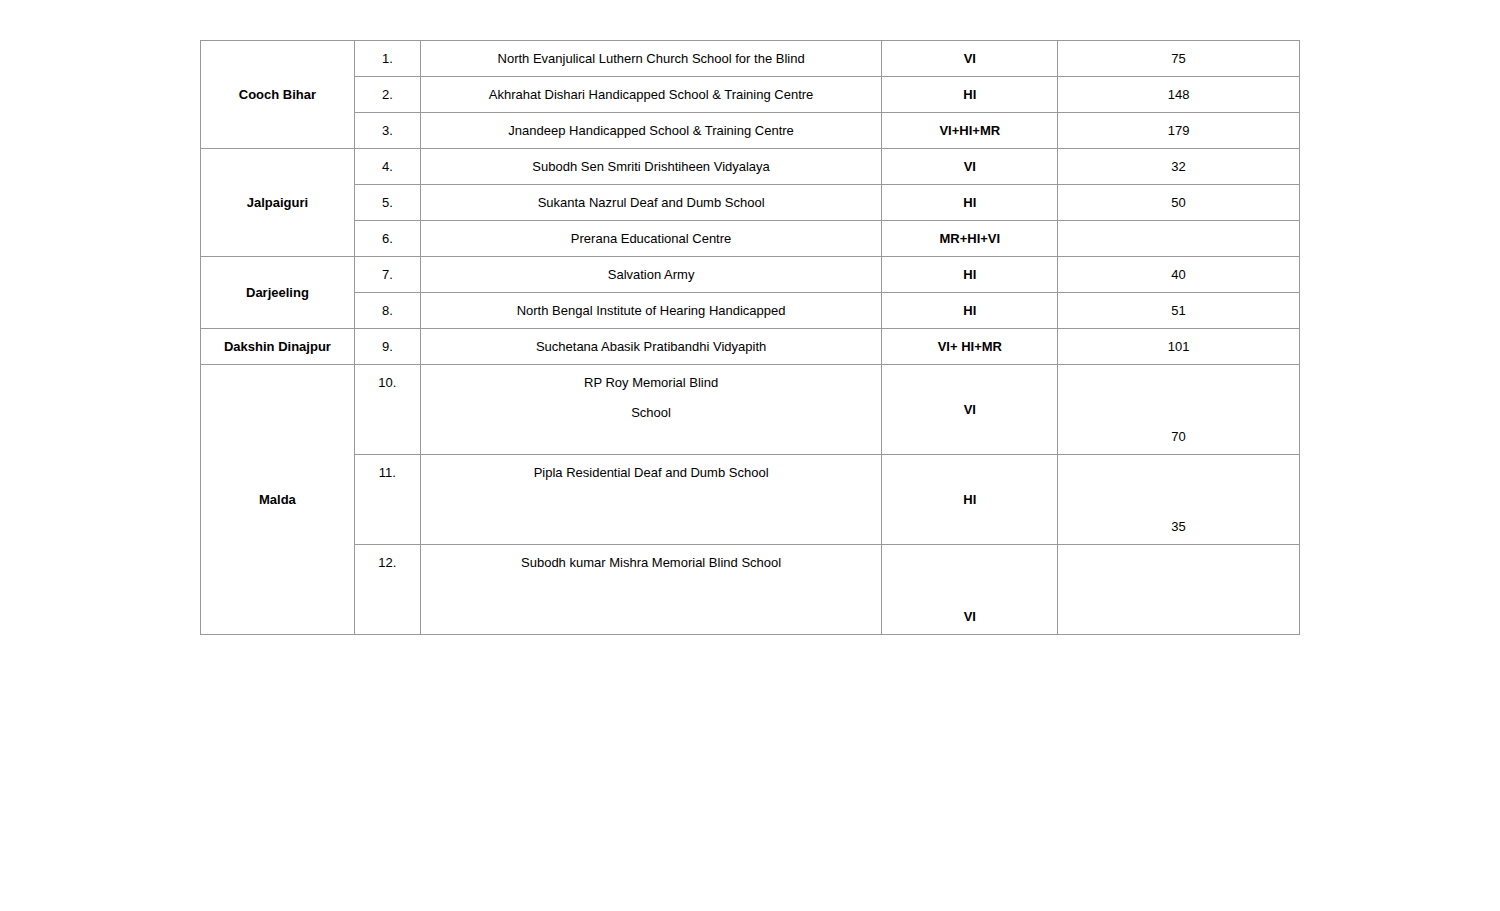| Cooch Bihar | 1. | North Evanjulical Luthern Church School for the Blind | VI | 75 |
| 2. | Akhrahat Dishari Handicapped School & Training Centre | HI | 148 |
| 3. | Jnandeep Handicapped School & Training Centre | VI+HI+MR | 179 |
| Jalpaiguri | 4. | Subodh Sen Smriti Drishtiheen Vidyalaya | VI | 32 |
| 5. | Sukanta Nazrul Deaf and Dumb School | HI | 50 |
| 6. | Prerana Educational Centre | MR+HI+VI | |
| Darjeeling | 7. | Salvation Army | HI | 40 |
| 8. | North Bengal Institute of Hearing Handicapped | HI | 51 |
| Dakshin Dinajpur | 9. | Suchetana Abasik Pratibandhi Vidyapith | VI+ HI+MR | 101 |
| Malda | 10. | RP Roy Memorial Blind School | VI | 70 |
| 11. | Pipla Residential Deaf and Dumb School | HI | 35 |
| 12. | Subodh kumar Mishra Memorial Blind School | VI | |